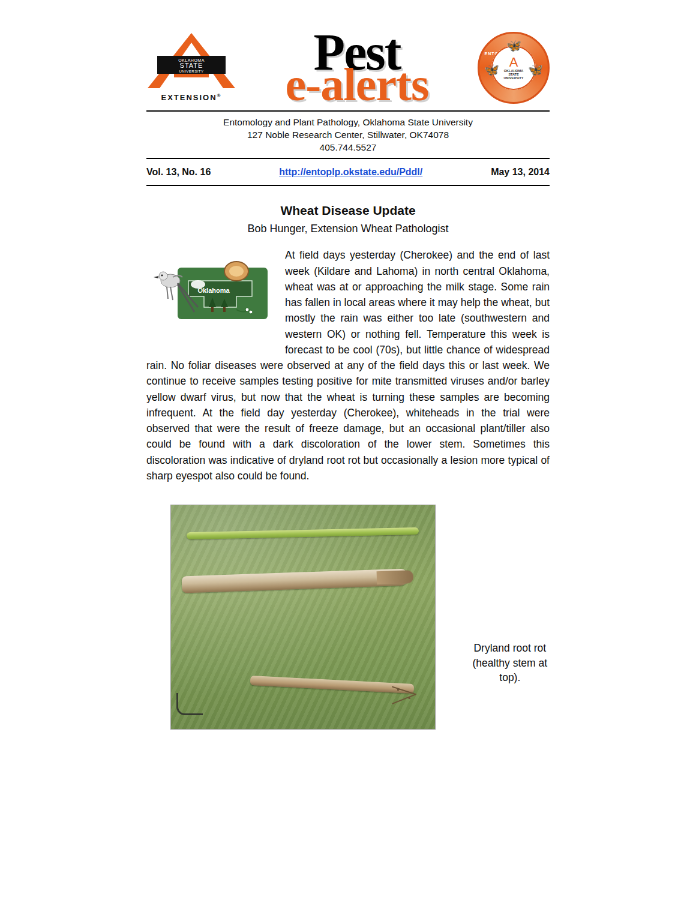OKLAHOMA STATE UNIVERSITY
EXTENSION®
Pest e-alerts
ENTOMOLOGY PLANT PATHOLOGY
🦋
🦋
🦋
A
OKLAHOMA
STATE
UNIVERSITY
Entomology and Plant Pathology, Oklahoma State University
127 Noble Research Center, Stillwater, OK74078
405.744.5527
Vol. 13, No. 16
http://entoplp.okstate.edu/Pddl/
May 13, 2014
Wheat Disease Update
Bob Hunger, Extension Wheat Pathologist
Oklahoma
At field days yesterday (Cherokee) and the end of last week (Kildare and Lahoma) in north central Oklahoma, wheat was at or approaching the milk stage. Some rain has fallen in local areas where it may help the wheat, but mostly the rain was either too late (southwestern and western OK) or nothing fell. Temperature this week is forecast to be cool (70s), but little chance of widespread rain. No foliar diseases were observed at any of the field days this or last week. We continue to receive samples testing positive for mite transmitted viruses and/or barley yellow dwarf virus, but now that the wheat is turning these samples are becoming infrequent. At the field day yesterday (Cherokee), whiteheads in the trial were observed that were the result of freeze damage, but an occasional plant/tiller also could be found with a dark discoloration of the lower stem. Sometimes this discoloration was indicative of dryland root rot but occasionally a lesion more typical of sharp eyespot also could be found.
Dryland root rot
(healthy stem at top).